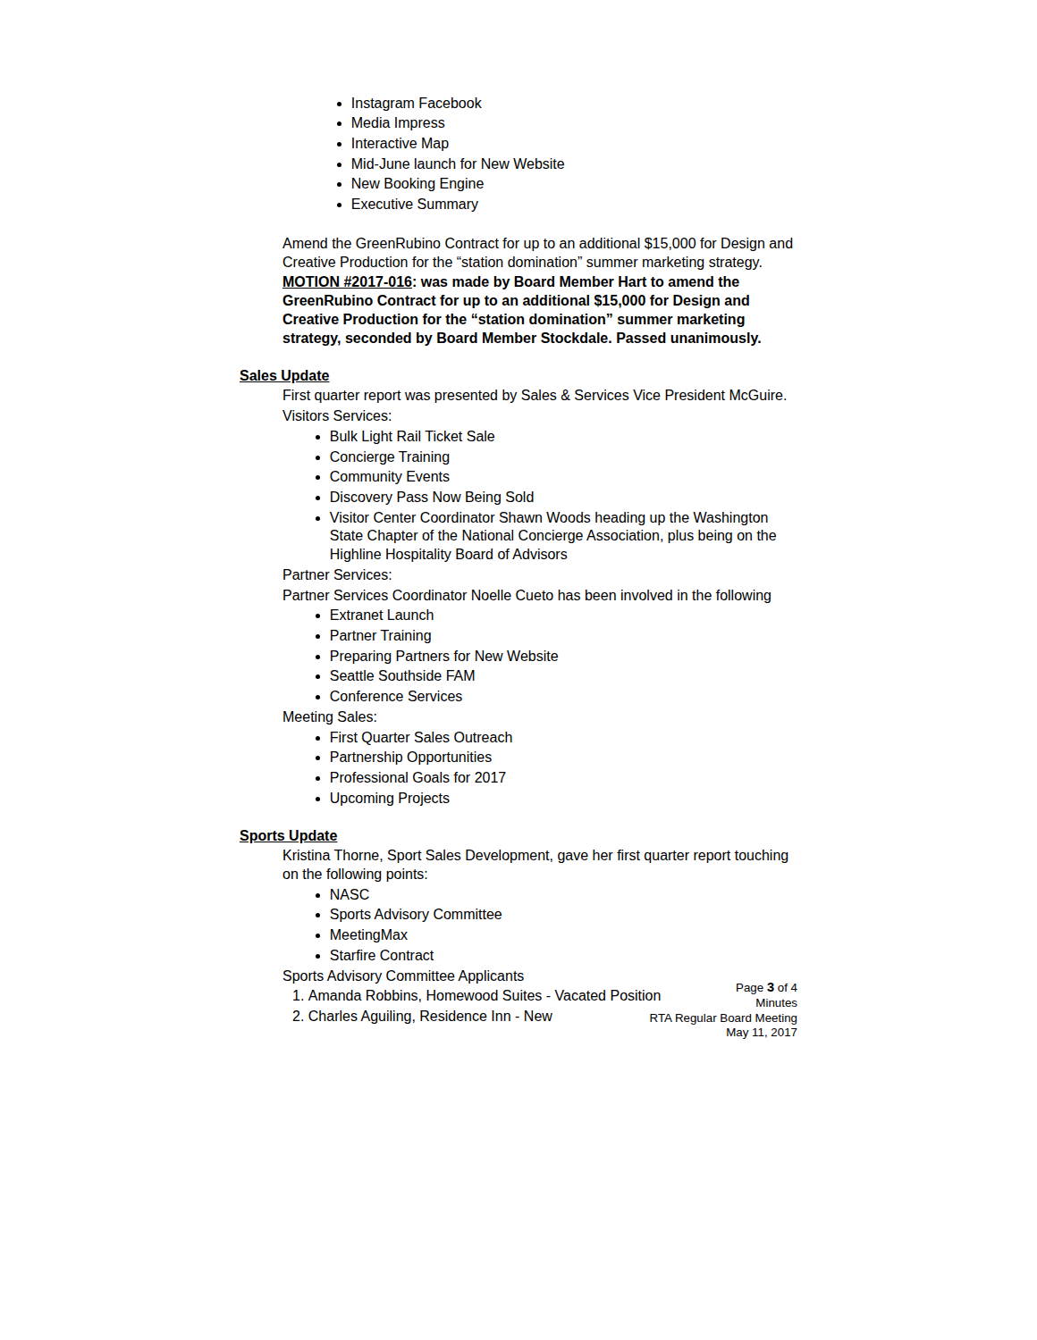Instagram Facebook
Media Impress
Interactive Map
Mid-June launch for New Website
New Booking Engine
Executive Summary
Amend the GreenRubino Contract for up to an additional $15,000 for Design and Creative Production for the “station domination” summer marketing strategy.
MOTION #2017-016: was made by Board Member Hart to amend the GreenRubino Contract for up to an additional $15,000 for Design and Creative Production for the “station domination” summer marketing strategy, seconded by Board Member Stockdale. Passed unanimously.
Sales Update
First quarter report was presented by Sales & Services Vice President McGuire.
Visitors Services:
Bulk Light Rail Ticket Sale
Concierge Training
Community Events
Discovery Pass Now Being Sold
Visitor Center Coordinator Shawn Woods heading up the Washington State Chapter of the National Concierge Association, plus being on the Highline Hospitality Board of Advisors
Partner Services:
Partner Services Coordinator Noelle Cueto has been involved in the following
Extranet Launch
Partner Training
Preparing Partners for New Website
Seattle Southside FAM
Conference Services
Meeting Sales:
First Quarter Sales Outreach
Partnership Opportunities
Professional Goals for 2017
Upcoming Projects
Sports Update
Kristina Thorne, Sport Sales Development, gave her first quarter report touching on the following points:
NASC
Sports Advisory Committee
MeetingMax
Starfire Contract
Sports Advisory Committee Applicants
Amanda Robbins, Homewood Suites - Vacated Position
Charles Aguiling, Residence Inn - New
Page 3 of 4
Minutes
RTA Regular Board Meeting
May 11, 2017